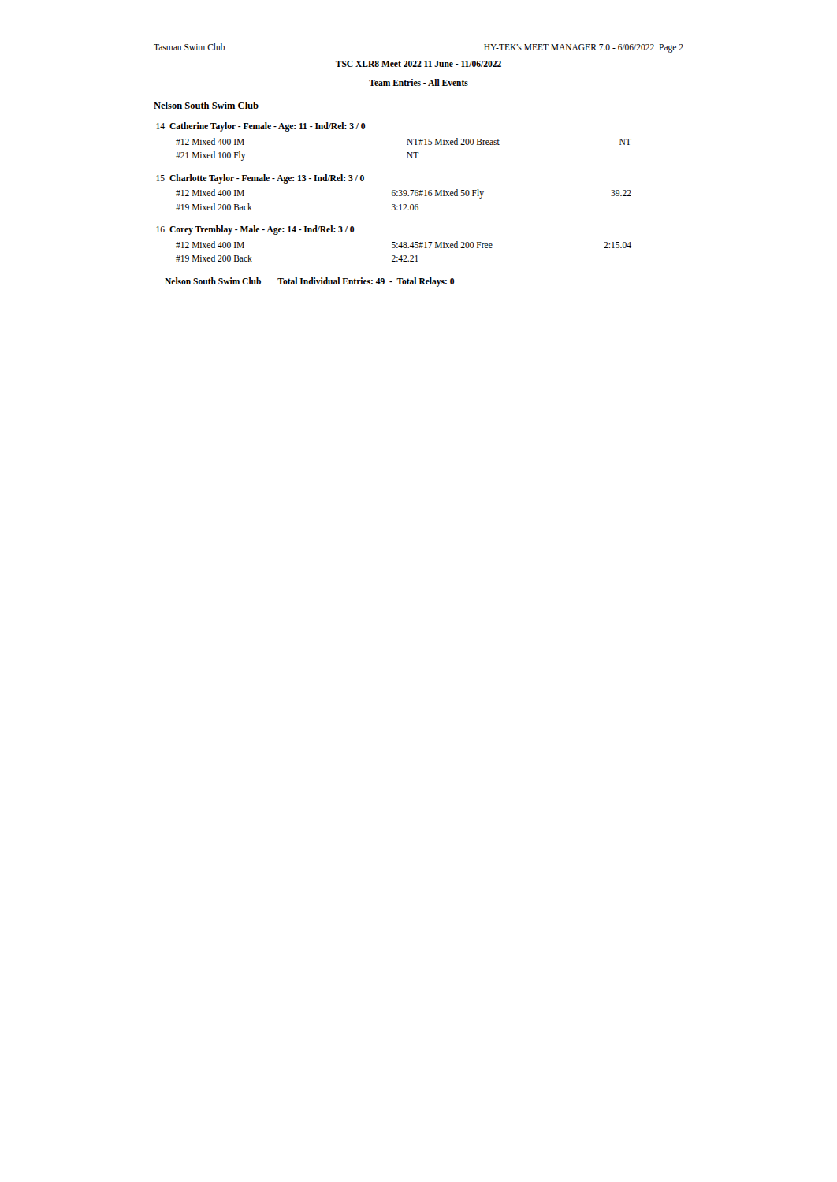Tasman Swim Club
HY-TEK's MEET MANAGER 7.0 - 6/06/2022 Page 2
TSC XLR8 Meet 2022 11 June - 11/06/2022
Team Entries - All Events
Nelson South Swim Club
14 Catherine Taylor - Female - Age: 11 - Ind/Rel: 3 / 0
| #12 Mixed 400 IM | NT | #15 Mixed 200 Breast | NT |
| #21 Mixed 100 Fly | NT | | |
15 Charlotte Taylor - Female - Age: 13 - Ind/Rel: 3 / 0
| #12 Mixed 400 IM | 6:39.76 | #16 Mixed 50 Fly | 39.22 |
| #19 Mixed 200 Back | 3:12.06 | | |
16 Corey Tremblay - Male - Age: 14 - Ind/Rel: 3 / 0
| #12 Mixed 400 IM | 5:48.45 | #17 Mixed 200 Free | 2:15.04 |
| #19 Mixed 200 Back | 2:42.21 | | |
Nelson South Swim Club Total Individual Entries: 49 - Total Relays: 0